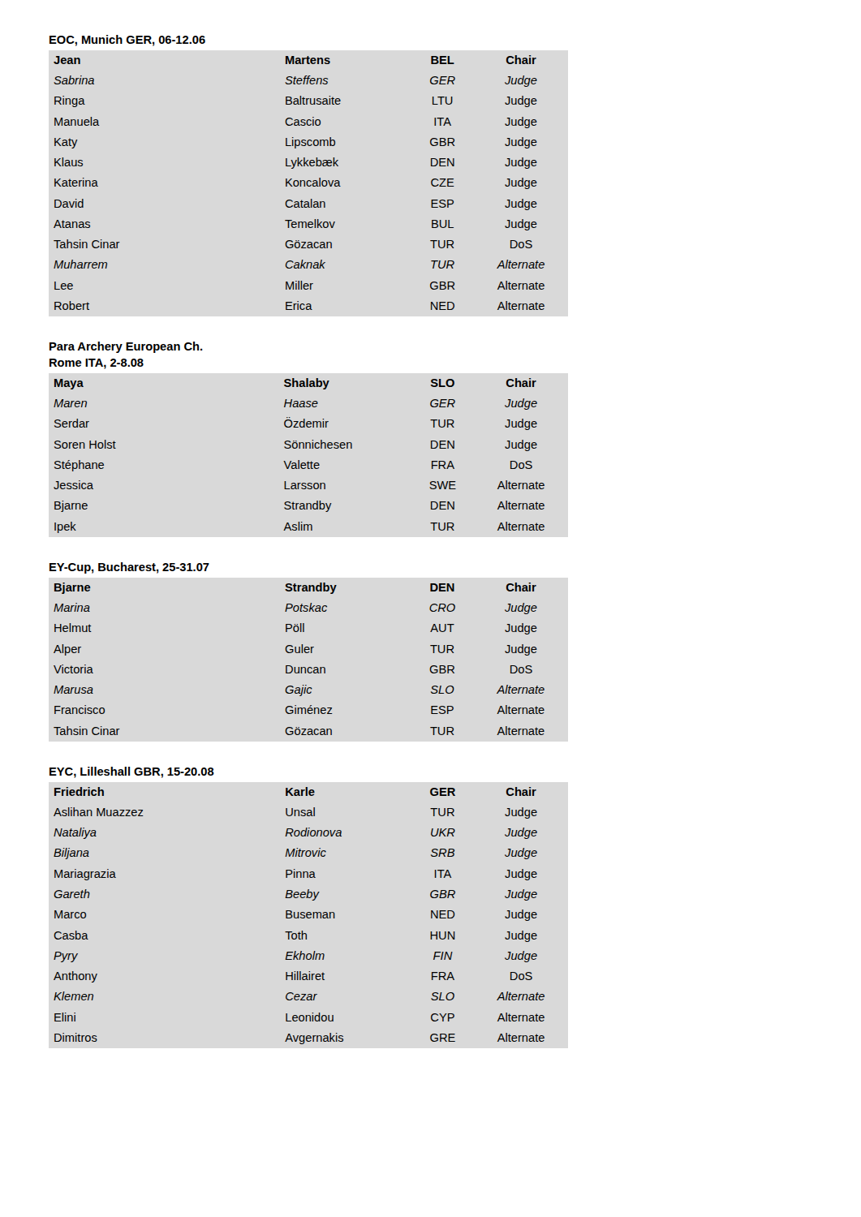EOC, Munich GER, 06-12.06
| Jean | Martens | BEL | Chair |
| Sabrina | Steffens | GER | Judge |
| Ringa | Baltrusaite | LTU | Judge |
| Manuela | Cascio | ITA | Judge |
| Katy | Lipscomb | GBR | Judge |
| Klaus | Lykkebæk | DEN | Judge |
| Katerina | Koncalova | CZE | Judge |
| David | Catalan | ESP | Judge |
| Atanas | Temelkov | BUL | Judge |
| Tahsin Cinar | Gözacan | TUR | DoS |
| Muharrem | Caknak | TUR | Alternate |
| Lee | Miller | GBR | Alternate |
| Robert | Erica | NED | Alternate |
Para Archery European Ch.
Rome ITA, 2-8.08
| Maya | Shalaby | SLO | Chair |
| Maren | Haase | GER | Judge |
| Serdar | Özdemir | TUR | Judge |
| Soren Holst | Sönnichesen | DEN | Judge |
| Stéphane | Valette | FRA | DoS |
| Jessica | Larsson | SWE | Alternate |
| Bjarne | Strandby | DEN | Alternate |
| Ipek | Aslim | TUR | Alternate |
EY-Cup, Bucharest, 25-31.07
| Bjarne | Strandby | DEN | Chair |
| Marina | Potskac | CRO | Judge |
| Helmut | Pöll | AUT | Judge |
| Alper | Guler | TUR | Judge |
| Victoria | Duncan | GBR | DoS |
| Marusa | Gajic | SLO | Alternate |
| Francisco | Giménez | ESP | Alternate |
| Tahsin Cinar | Gözacan | TUR | Alternate |
EYC, Lilleshall GBR, 15-20.08
| Friedrich | Karle | GER | Chair |
| Aslihan Muazzez | Unsal | TUR | Judge |
| Nataliya | Rodionova | UKR | Judge |
| Biljana | Mitrovic | SRB | Judge |
| Mariagrazia | Pinna | ITA | Judge |
| Gareth | Beeby | GBR | Judge |
| Marco | Buseman | NED | Judge |
| Casba | Toth | HUN | Judge |
| Pyry | Ekholm | FIN | Judge |
| Anthony | Hillairet | FRA | DoS |
| Klemen | Cezar | SLO | Alternate |
| Elini | Leonidou | CYP | Alternate |
| Dimitros | Avgernakis | GRE | Alternate |